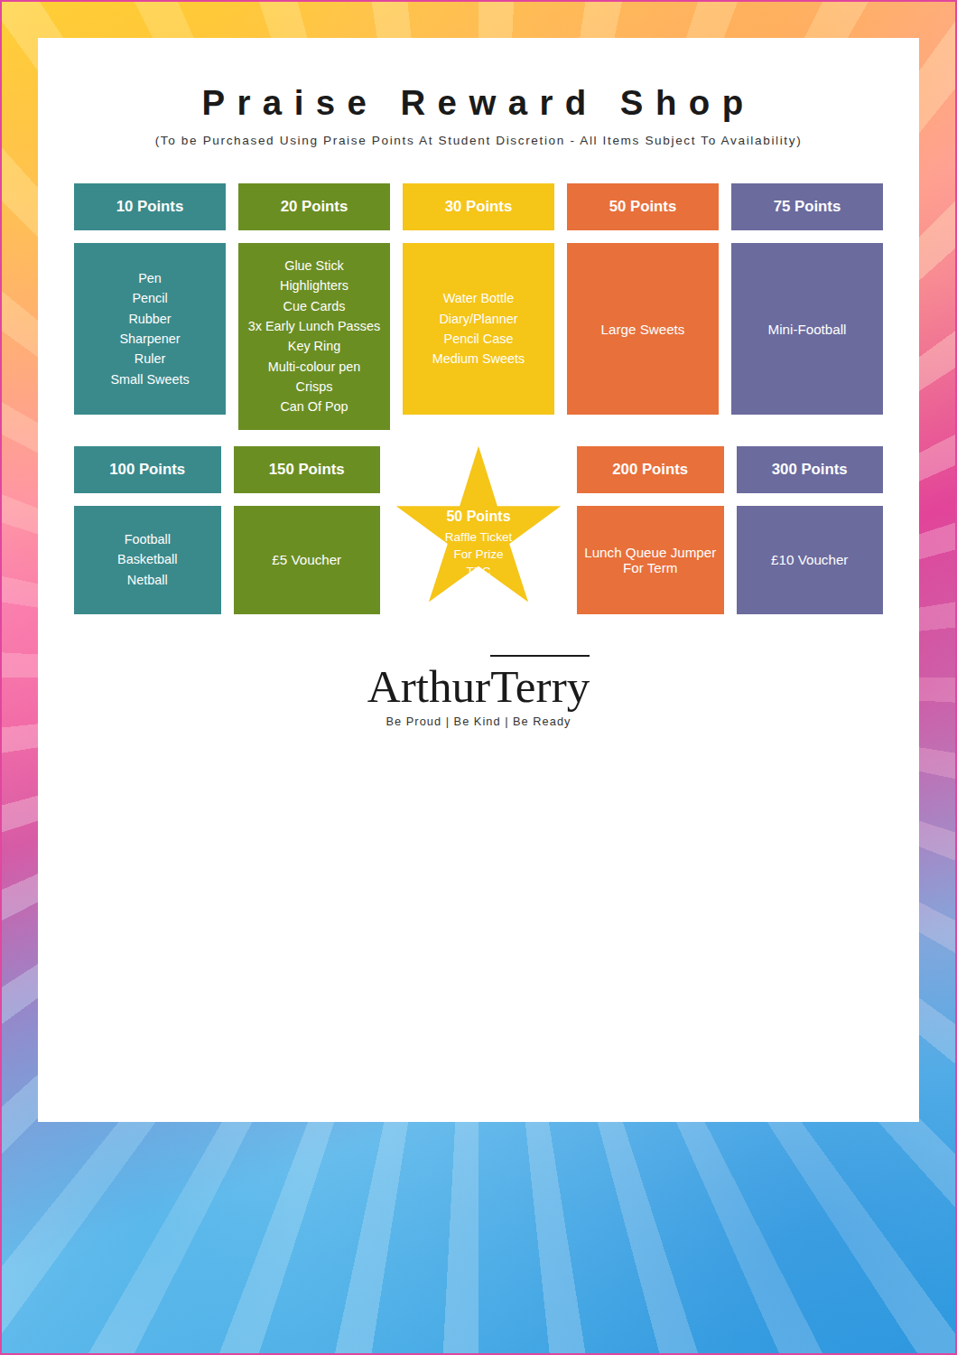Praise Reward Shop
(To be Purchased Using Praise Points At Student Discretion - All Items Subject To Availability)
10 Points
Pen
Pencil
Rubber
Sharpener
Ruler
Small Sweets
20 Points
Glue Stick
Highlighters
Cue Cards
3x Early Lunch Passes
Key Ring
Multi-colour pen
Crisps
Can Of Pop
30 Points
Water Bottle
Diary/Planner
Pencil Case
Medium Sweets
50 Points
Large Sweets
75 Points
Mini-Football
100 Points
Football
Basketball
Netball
150 Points
£5 Voucher
50 Points Raffle Ticket
For Prize
TBC
200 Points
Lunch Queue Jumper
For Term
300 Points
£10 Voucher
Arthur Terry
Be Proud | Be Kind | Be Ready